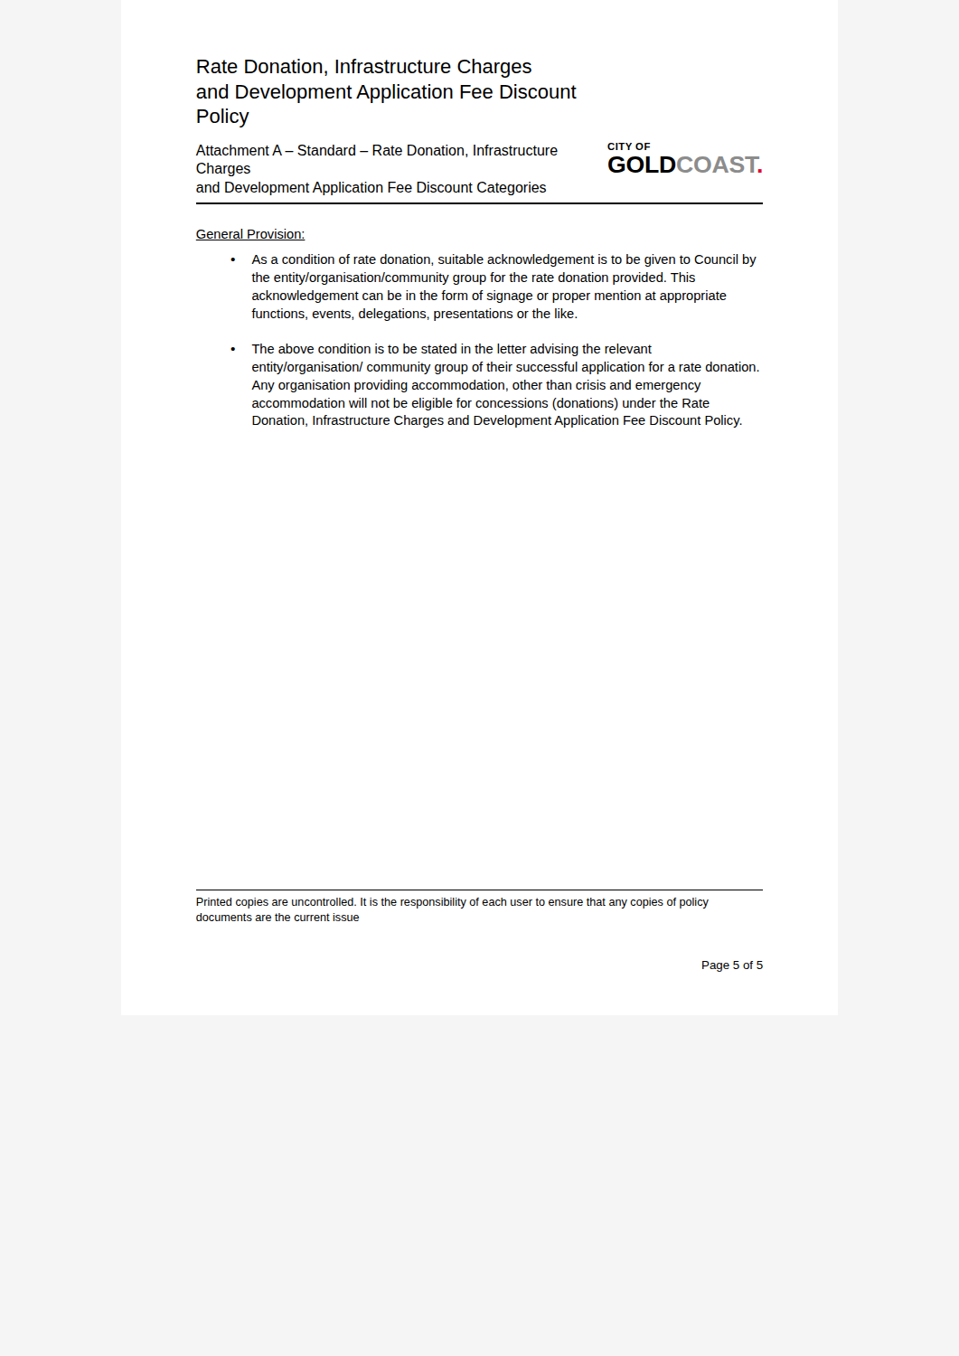Rate Donation, Infrastructure Charges
and Development Application Fee Discount Policy
Attachment A – Standard – Rate Donation, Infrastructure Charges
and Development Application Fee Discount Categories
CITY OF GOLD COAST.
General Provision:
As a condition of rate donation, suitable acknowledgement is to be given to Council by the entity/organisation/community group for the rate donation provided. This acknowledgement can be in the form of signage or proper mention at appropriate functions, events, delegations, presentations or the like.
The above condition is to be stated in the letter advising the relevant entity/organisation/ community group of their successful application for a rate donation. Any organisation providing accommodation, other than crisis and emergency accommodation will not be eligible for concessions (donations) under the Rate Donation, Infrastructure Charges and Development Application Fee Discount Policy.
Printed copies are uncontrolled. It is the responsibility of each user to ensure that any copies of policy documents are the current issue
Page 5 of 5